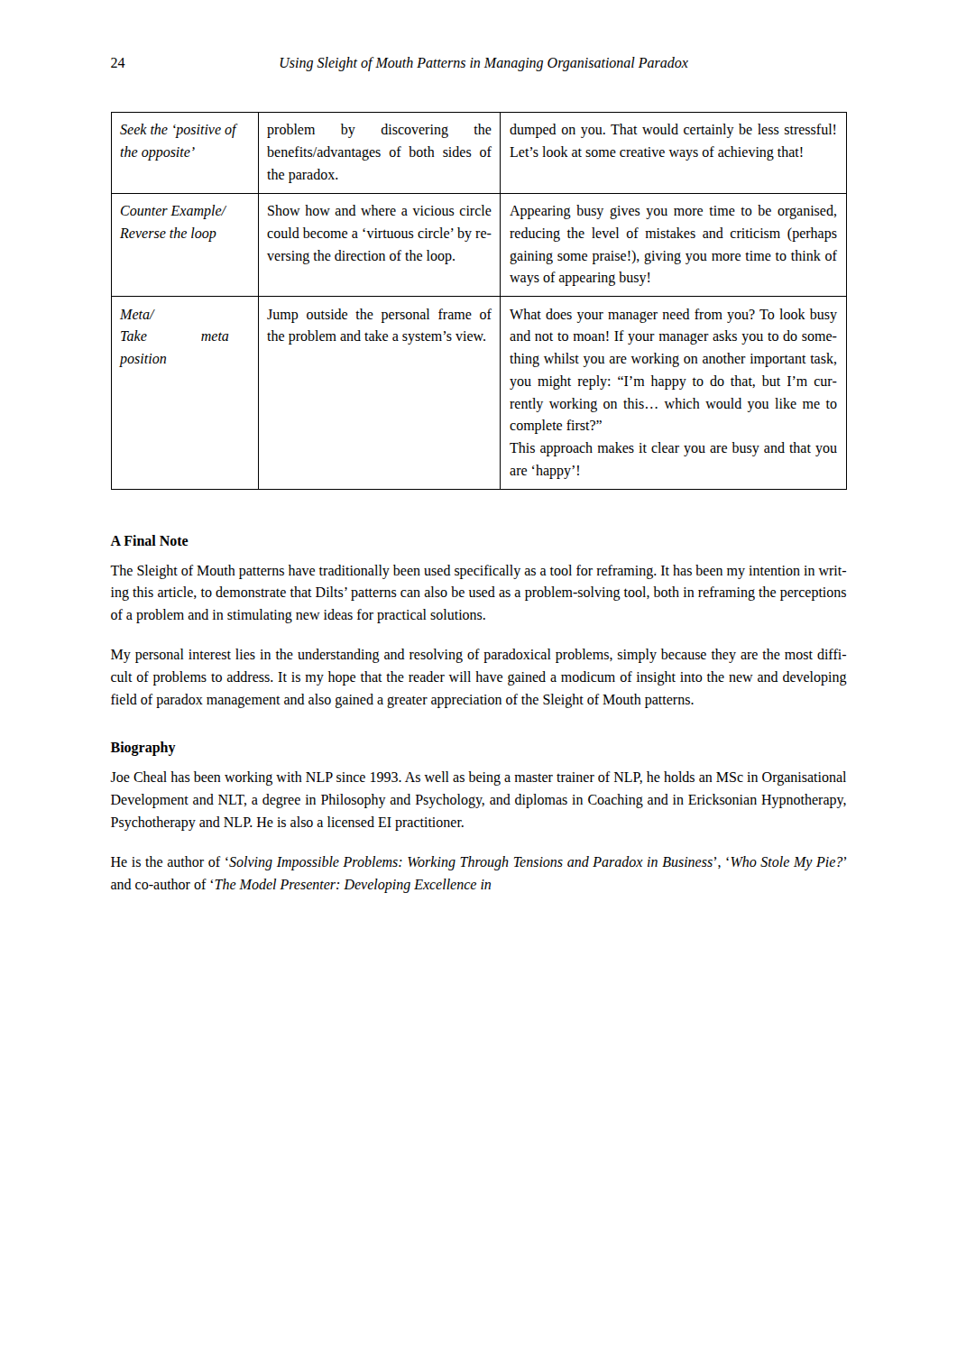24 Using Sleight of Mouth Patterns in Managing Organisational Paradox
| Seek the ‘positive of the opposite’ | problem by discovering the benefits/advantages of both sides of the paradox. | dumped on you. That would certainly be less stressful! Let’s look at some creative ways of achieving that! |
| Counter Example/ Reverse the loop | Show how and where a vicious circle could become a ‘virtuous circle’ by reversing the direction of the loop. | Appearing busy gives you more time to be organised, reducing the level of mistakes and criticism (perhaps gaining some praise!), giving you more time to think of ways of appearing busy! |
| Meta/ Take meta position | Jump outside the personal frame of the problem and take a system’s view. | What does your manager need from you? To look busy and not to moan! If your manager asks you to do something whilst you are working on another important task, you might reply: “I’m happy to do that, but I’m currently working on this… which would you like me to complete first?” This approach makes it clear you are busy and that you are ‘happy’! |
A Final Note
The Sleight of Mouth patterns have traditionally been used specifically as a tool for reframing. It has been my intention in writing this article, to demonstrate that Dilts’ patterns can also be used as a problem-solving tool, both in reframing the perceptions of a problem and in stimulating new ideas for practical solutions.
My personal interest lies in the understanding and resolving of paradoxical problems, simply because they are the most difficult of problems to address. It is my hope that the reader will have gained a modicum of insight into the new and developing field of paradox management and also gained a greater appreciation of the Sleight of Mouth patterns.
Biography
Joe Cheal has been working with NLP since 1993. As well as being a master trainer of NLP, he holds an MSc in Organisational Development and NLT, a degree in Philosophy and Psychology, and diplomas in Coaching and in Ericksonian Hypnotherapy, Psychotherapy and NLP. He is also a licensed EI practitioner.
He is the author of ‘Solving Impossible Problems: Working Through Tensions and Paradox in Business’, ‘Who Stole My Pie?’ and co-author of ‘The Model Presenter: Developing Excellence in